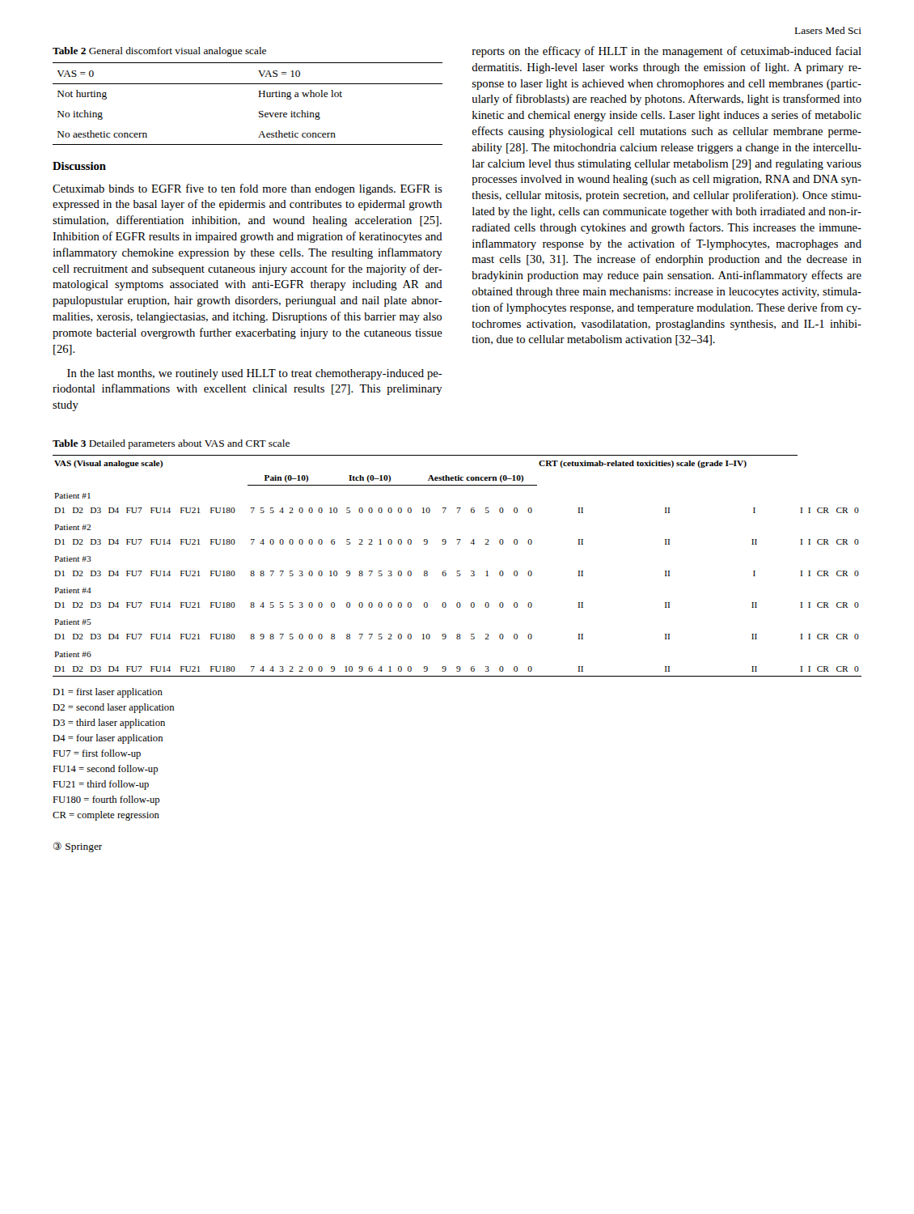Lasers Med Sci
Table 2 General discomfort visual analogue scale
| VAS = 0 | VAS = 10 |
| --- | --- |
| Not hurting | Hurting a whole lot |
| No itching | Severe itching |
| No aesthetic concern | Aesthetic concern |
Discussion
Cetuximab binds to EGFR five to ten fold more than endogen ligands. EGFR is expressed in the basal layer of the epidermis and contributes to epidermal growth stimulation, differentiation inhibition, and wound healing acceleration [25]. Inhibition of EGFR results in impaired growth and migration of keratinocytes and inflammatory chemokine expression by these cells. The resulting inflammatory cell recruitment and subsequent cutaneous injury account for the majority of dermatological symptoms associated with anti-EGFR therapy including AR and papulopustular eruption, hair growth disorders, periungual and nail plate abnormalities, xerosis, telangiectasias, and itching. Disruptions of this barrier may also promote bacterial overgrowth further exacerbating injury to the cutaneous tissue [26].
In the last months, we routinely used HLLT to treat chemotherapy-induced periodontal inflammations with excellent clinical results [27]. This preliminary study
reports on the efficacy of HLLT in the management of cetuximab-induced facial dermatitis. High-level laser works through the emission of light. A primary response to laser light is achieved when chromophores and cell membranes (particularly of fibroblasts) are reached by photons. Afterwards, light is transformed into kinetic and chemical energy inside cells. Laser light induces a series of metabolic effects causing physiological cell mutations such as cellular membrane permeability [28]. The mitochondria calcium release triggers a change in the intercellular calcium level thus stimulating cellular metabolism [29] and regulating various processes involved in wound healing (such as cell migration, RNA and DNA synthesis, cellular mitosis, protein secretion, and cellular proliferation). Once stimulated by the light, cells can communicate together with both irradiated and non-irradiated cells through cytokines and growth factors. This increases the immune-inflammatory response by the activation of T-lymphocytes, macrophages and mast cells [30, 31]. The increase of endorphin production and the decrease in bradykinin production may reduce pain sensation. Anti-inflammatory effects are obtained through three main mechanisms: increase in leucocytes activity, stimulation of lymphocytes response, and temperature modulation. These derive from cytochromes activation, vasodilatation, prostaglandins synthesis, and IL-1 inhibition, due to cellular metabolism activation [32–34].
Table 3 Detailed parameters about VAS and CRT scale
| VAS (Visual analogue scale) | | | | CRT (cetuximab-related toxicities) scale (grade I–IV) |
| --- | --- | --- | --- | --- |
| | Pain (0–10) | Itch (0–10) | Aesthetic concern (0–10) | |
| Patient #1 |
| D1 | D2 | D3 | D4 | FU7 | FU14 | FU21 | FU180 | | 7 | 5 | 5 | 4 | 2 | 0 | 0 | 0 | 10 | 5 | 0 | 0 | 0 | 0 | 0 | 0 | 10 | 7 | 7 | 6 | 5 | 0 | 0 | 0 | II | II | I | I | I | CR | CR | 0 |
| Patient #2 |
| D1 | D2 | D3 | D4 | FU7 | FU14 | FU21 | FU180 | | 7 | 4 | 0 | 0 | 0 | 0 | 0 | 0 | 6 | 5 | 2 | 2 | 1 | 0 | 0 | 0 | 9 | 9 | 7 | 4 | 2 | 0 | 0 | 0 | II | II | II | I | I | CR | CR | 0 |
| Patient #3 |
| D1 | D2 | D3 | D4 | FU7 | FU14 | FU21 | FU180 | | 8 | 8 | 7 | 7 | 5 | 3 | 0 | 0 | 10 | 9 | 8 | 7 | 5 | 3 | 0 | 0 | 8 | 6 | 5 | 3 | 1 | 0 | 0 | 0 | II | II | I | I | I | CR | CR | 0 |
| Patient #4 |
| D1 | D2 | D3 | D4 | FU7 | FU14 | FU21 | FU180 | | 8 | 4 | 5 | 5 | 5 | 3 | 0 | 0 | 0 | 0 | 0 | 0 | 0 | 0 | 0 | 0 | 0 | 0 | 0 | 0 | 0 | 0 | 0 | 0 | II | II | II | I | I | CR | CR | 0 |
| Patient #5 |
| D1 | D2 | D3 | D4 | FU7 | FU14 | FU21 | FU180 | | 8 | 9 | 8 | 7 | 5 | 0 | 0 | 0 | 8 | 8 | 7 | 7 | 5 | 2 | 0 | 0 | 10 | 9 | 8 | 5 | 2 | 0 | 0 | 0 | II | II | II | I | I | CR | CR | 0 |
| Patient #6 |
| D1 | D2 | D3 | D4 | FU7 | FU14 | FU21 | FU180 | | 7 | 4 | 4 | 3 | 2 | 2 | 0 | 0 | 9 | 10 | 9 | 6 | 4 | 1 | 0 | 0 | 9 | 9 | 9 | 6 | 3 | 0 | 0 | 0 | II | II | II | I | I | CR | CR | 0 |
D1 = first laser application
D2 = second laser application
D3 = third laser application
D4 = four laser application
FU7 = first follow-up
FU14 = second follow-up
FU21 = third follow-up
FU180 = fourth follow-up
CR = complete regression
③ Springer